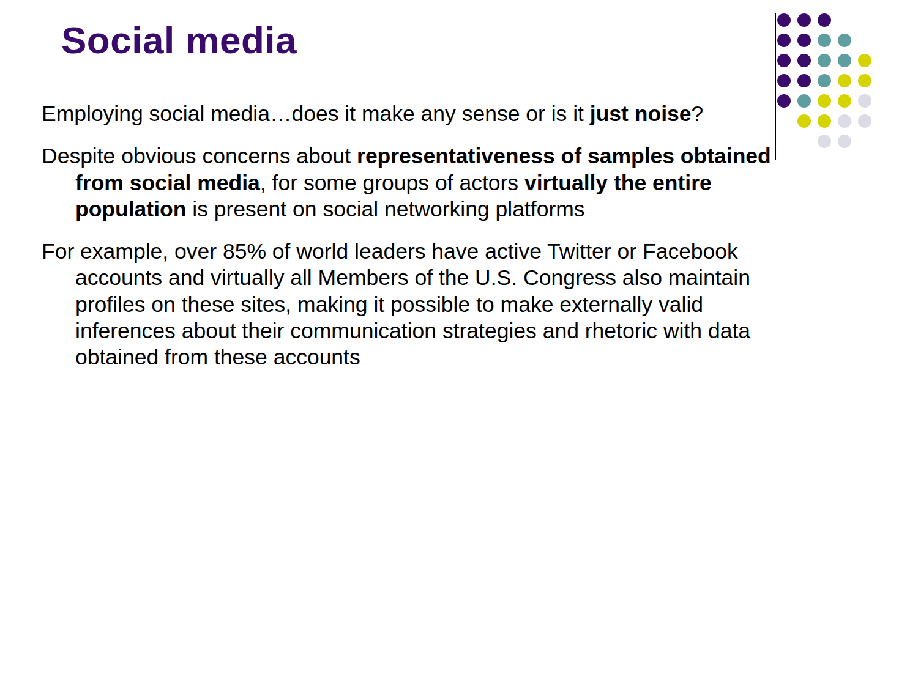Social media
Employing social media…does it make any sense or is it just noise?
Despite obvious concerns about representativeness of samples obtained from social media, for some groups of actors virtually the entire population is present on social networking platforms
For example, over 85% of world leaders have active Twitter or Facebook accounts and virtually all Members of the U.S. Congress also maintain profiles on these sites, making it possible to make externally valid inferences about their communication strategies and rhetoric with data obtained from these accounts